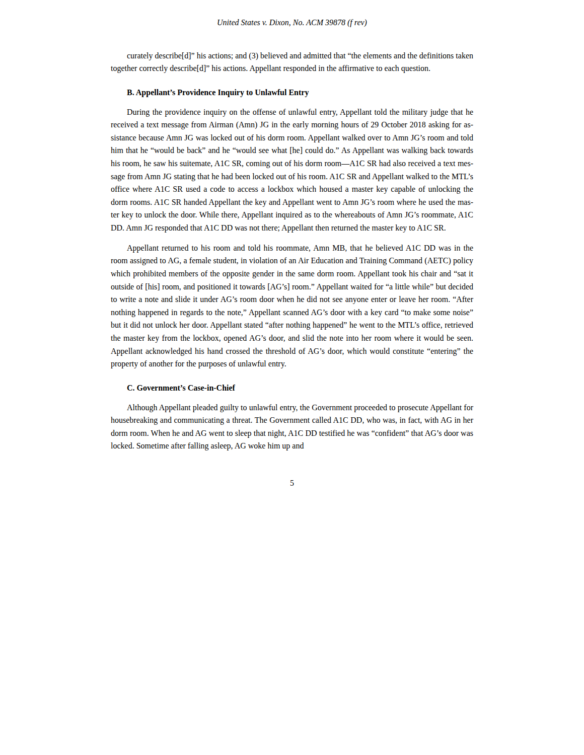United States v. Dixon, No. ACM 39878 (f rev)
curately describe[d]” his actions; and (3) believed and admitted that “the elements and the definitions taken together correctly describe[d]” his actions. Appellant responded in the affirmative to each question.
B. Appellant’s Providence Inquiry to Unlawful Entry
During the providence inquiry on the offense of unlawful entry, Appellant told the military judge that he received a text message from Airman (Amn) JG in the early morning hours of 29 October 2018 asking for assistance because Amn JG was locked out of his dorm room. Appellant walked over to Amn JG’s room and told him that he “would be back” and he “would see what [he] could do.” As Appellant was walking back towards his room, he saw his suitemate, A1C SR, coming out of his dorm room—A1C SR had also received a text message from Amn JG stating that he had been locked out of his room. A1C SR and Appellant walked to the MTL’s office where A1C SR used a code to access a lockbox which housed a master key capable of unlocking the dorm rooms. A1C SR handed Appellant the key and Appellant went to Amn JG’s room where he used the master key to unlock the door. While there, Appellant inquired as to the whereabouts of Amn JG’s roommate, A1C DD. Amn JG responded that A1C DD was not there; Appellant then returned the master key to A1C SR.
Appellant returned to his room and told his roommate, Amn MB, that he believed A1C DD was in the room assigned to AG, a female student, in violation of an Air Education and Training Command (AETC) policy which prohibited members of the opposite gender in the same dorm room. Appellant took his chair and “sat it outside of [his] room, and positioned it towards [AG’s] room.” Appellant waited for “a little while” but decided to write a note and slide it under AG’s room door when he did not see anyone enter or leave her room. “After nothing happened in regards to the note,” Appellant scanned AG’s door with a key card “to make some noise” but it did not unlock her door. Appellant stated “after nothing happened” he went to the MTL’s office, retrieved the master key from the lockbox, opened AG’s door, and slid the note into her room where it would be seen. Appellant acknowledged his hand crossed the threshold of AG’s door, which would constitute “entering” the property of another for the purposes of unlawful entry.
C. Government’s Case-in-Chief
Although Appellant pleaded guilty to unlawful entry, the Government proceeded to prosecute Appellant for housebreaking and communicating a threat. The Government called A1C DD, who was, in fact, with AG in her dorm room. When he and AG went to sleep that night, A1C DD testified he was “confident” that AG’s door was locked. Sometime after falling asleep, AG woke him up and
5